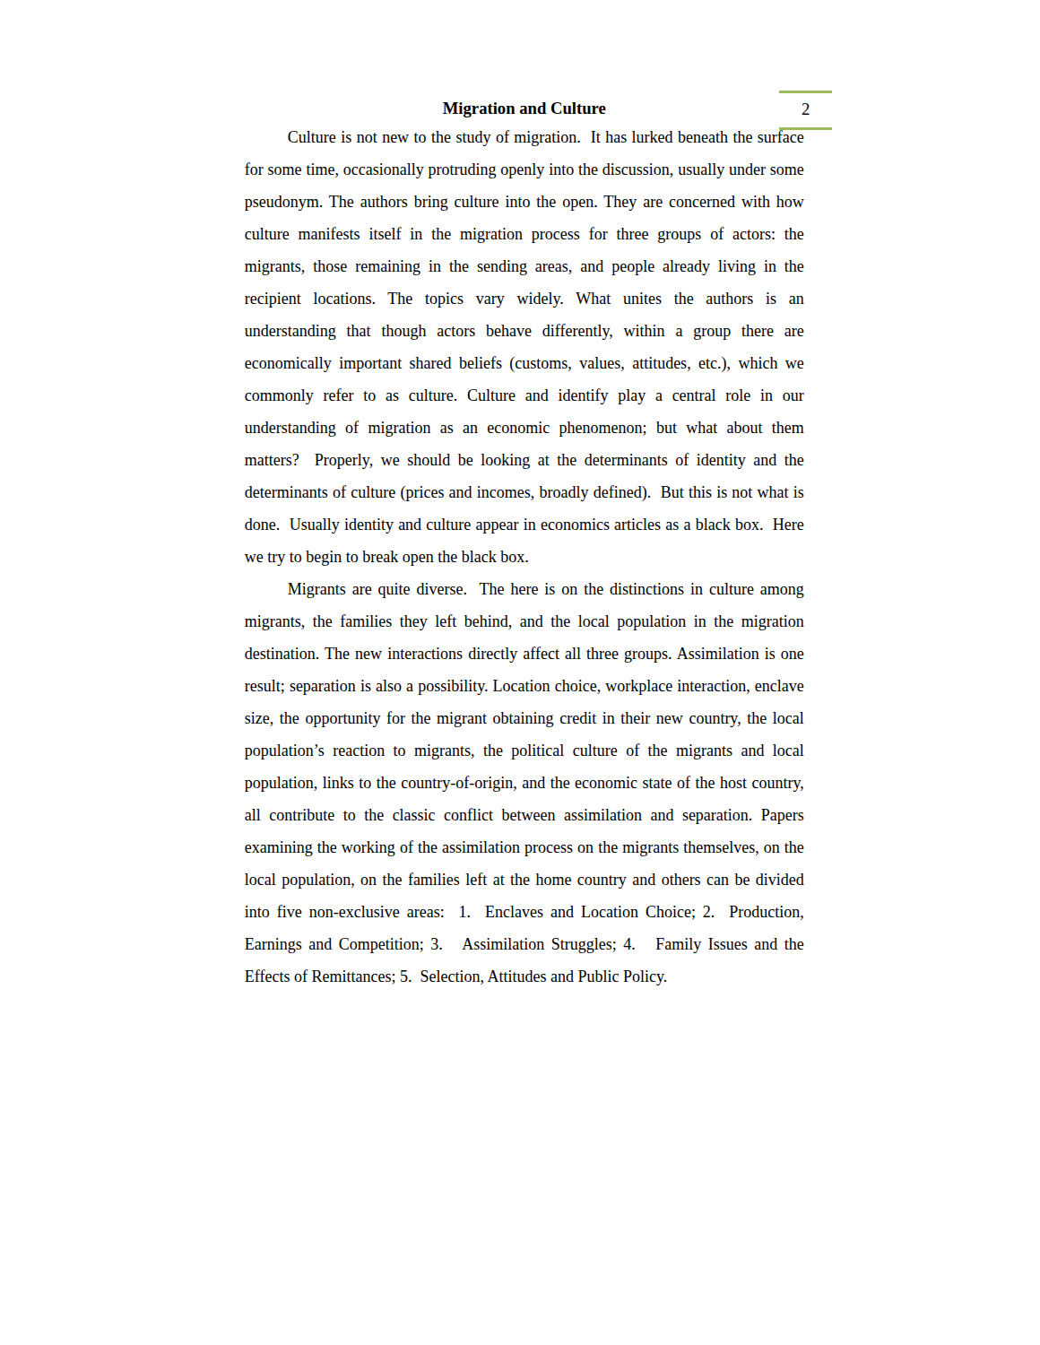2
Migration and Culture
Culture is not new to the study of migration. It has lurked beneath the surface for some time, occasionally protruding openly into the discussion, usually under some pseudonym. The authors bring culture into the open. They are concerned with how culture manifests itself in the migration process for three groups of actors: the migrants, those remaining in the sending areas, and people already living in the recipient locations. The topics vary widely. What unites the authors is an understanding that though actors behave differently, within a group there are economically important shared beliefs (customs, values, attitudes, etc.), which we commonly refer to as culture. Culture and identify play a central role in our understanding of migration as an economic phenomenon; but what about them matters? Properly, we should be looking at the determinants of identity and the determinants of culture (prices and incomes, broadly defined). But this is not what is done. Usually identity and culture appear in economics articles as a black box. Here we try to begin to break open the black box.
Migrants are quite diverse. The here is on the distinctions in culture among migrants, the families they left behind, and the local population in the migration destination. The new interactions directly affect all three groups. Assimilation is one result; separation is also a possibility. Location choice, workplace interaction, enclave size, the opportunity for the migrant obtaining credit in their new country, the local population’s reaction to migrants, the political culture of the migrants and local population, links to the country-of-origin, and the economic state of the host country, all contribute to the classic conflict between assimilation and separation. Papers examining the working of the assimilation process on the migrants themselves, on the local population, on the families left at the home country and others can be divided into five non-exclusive areas: 1. Enclaves and Location Choice; 2. Production, Earnings and Competition; 3. Assimilation Struggles; 4. Family Issues and the Effects of Remittances; 5. Selection, Attitudes and Public Policy.